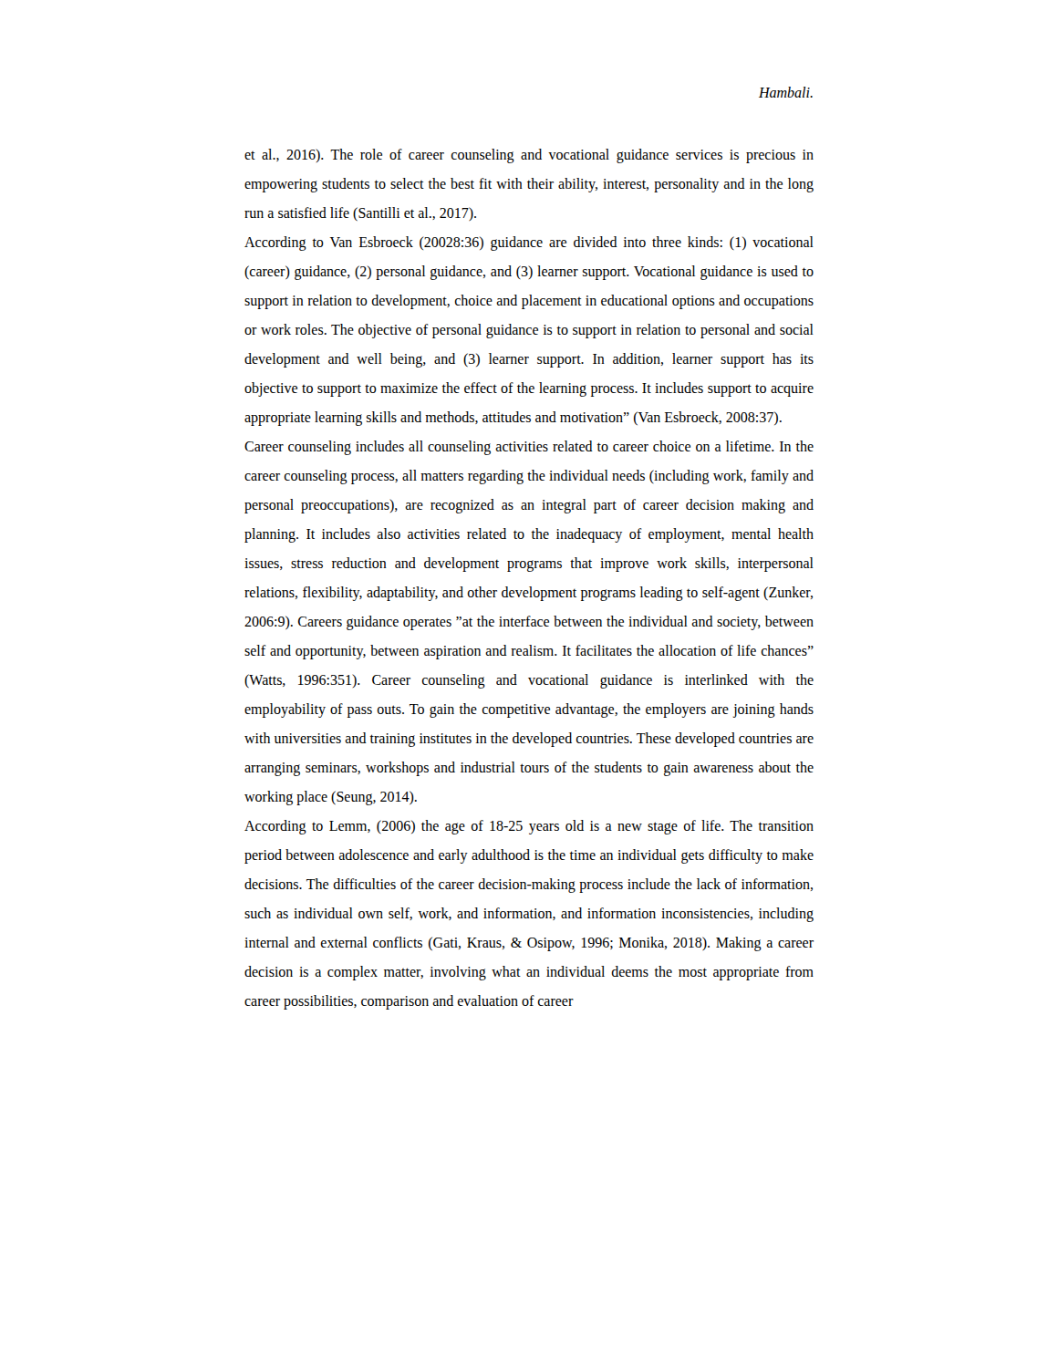Hambali.
et al., 2016). The role of career counseling and vocational guidance services is precious in empowering students to select the best fit with their ability, interest, personality and in the long run a satisfied life (Santilli et al., 2017).
According to Van Esbroeck (20028:36) guidance are divided into three kinds: (1) vocational (career) guidance, (2) personal guidance, and (3) learner support. Vocational guidance is used to support in relation to development, choice and placement in educational options and occupations or work roles. The objective of personal guidance is to support in relation to personal and social development and well being, and (3) learner support. In addition, learner support has its objective to support to maximize the effect of the learning process. It includes support to acquire appropriate learning skills and methods, attitudes and motivation” (Van Esbroeck, 2008:37).
Career counseling includes all counseling activities related to career choice on a lifetime. In the career counseling process, all matters regarding the individual needs (including work, family and personal preoccupations), are recognized as an integral part of career decision making and planning. It includes also activities related to the inadequacy of employment, mental health issues, stress reduction and development programs that improve work skills, interpersonal relations, flexibility, adaptability, and other development programs leading to self-agent (Zunker, 2006:9). Careers guidance operates ”at the interface between the individual and society, between self and opportunity, between aspiration and realism. It facilitates the allocation of life chances” (Watts, 1996:351). Career counseling and vocational guidance is interlinked with the employability of pass outs. To gain the competitive advantage, the employers are joining hands with universities and training institutes in the developed countries. These developed countries are arranging seminars, workshops and industrial tours of the students to gain awareness about the working place (Seung, 2014).
According to Lemm, (2006) the age of 18-25 years old is a new stage of life. The transition period between adolescence and early adulthood is the time an individual gets difficulty to make decisions. The difficulties of the career decision-making process include the lack of information, such as individual own self, work, and information, and information inconsistencies, including internal and external conflicts (Gati, Kraus, & Osipow, 1996; Monika, 2018). Making a career decision is a complex matter, involving what an individual deems the most appropriate from career possibilities, comparison and evaluation of career